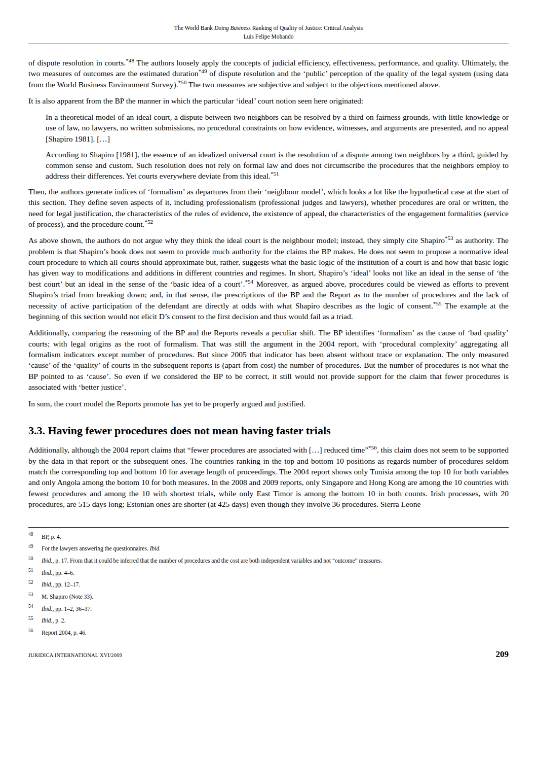The World Bank Doing Business Ranking of Quality of Justice: Critical Analysis Luis Felipe Mohando
of dispute resolution in courts.*48 The authors loosely apply the concepts of judicial efficiency, effectiveness, performance, and quality. Ultimately, the two measures of outcomes are the estimated duration*49 of dispute resolution and the ‘public’ perception of the quality of the legal system (using data from the World Business Environment Survey).*50 The two measures are subjective and subject to the objections mentioned above.
It is also apparent from the BP the manner in which the particular ‘ideal’ court notion seen here originated:
In a theoretical model of an ideal court, a dispute between two neighbors can be resolved by a third on fairness grounds, with little knowledge or use of law, no lawyers, no written submissions, no procedural constraints on how evidence, witnesses, and arguments are presented, and no appeal [Shapiro 1981]. […]
According to Shapiro [1981], the essence of an idealized universal court is the resolution of a dispute among two neighbors by a third, guided by common sense and custom. Such resolution does not rely on formal law and does not circumscribe the procedures that the neighbors employ to address their differences. Yet courts everywhere deviate from this ideal.*51
Then, the authors generate indices of ‘formalism’ as departures from their ‘neighbour model’, which looks a lot like the hypothetical case at the start of this section. They define seven aspects of it, including professionalism (professional judges and lawyers), whether procedures are oral or written, the need for legal justification, the characteristics of the rules of evidence, the existence of appeal, the characteristics of the engagement formalities (service of process), and the procedure count.*52
As above shown, the authors do not argue why they think the ideal court is the neighbour model; instead, they simply cite Shapiro*53 as authority. The problem is that Shapiro’s book does not seem to provide much authority for the claims the BP makes. He does not seem to propose a normative ideal court procedure to which all courts should approximate but, rather, suggests what the basic logic of the institution of a court is and how that basic logic has given way to modifications and additions in different countries and regimes. In short, Shapiro’s ‘ideal’ looks not like an ideal in the sense of ‘the best court’ but an ideal in the sense of the ‘basic idea of a court’.*54 Moreover, as argued above, procedures could be viewed as efforts to prevent Shapiro’s triad from breaking down; and, in that sense, the prescriptions of the BP and the Report as to the number of procedures and the lack of necessity of active participation of the defendant are directly at odds with what Shapiro describes as the logic of consent.*55 The example at the beginning of this section would not elicit D’s consent to the first decision and thus would fail as a triad.
Additionally, comparing the reasoning of the BP and the Reports reveals a peculiar shift. The BP identifies ‘formalism’ as the cause of ‘bad quality’ courts; with legal origins as the root of formalism. That was still the argument in the 2004 report, with ‘procedural complexity’ aggregating all formalism indicators except number of procedures. But since 2005 that indicator has been absent without trace or explanation. The only measured ‘cause’ of the ‘quality’ of courts in the subsequent reports is (apart from cost) the number of procedures. But the number of procedures is not what the BP pointed to as ‘cause’. So even if we considered the BP to be correct, it still would not provide support for the claim that fewer procedures is associated with ‘better justice’.
In sum, the court model the Reports promote has yet to be properly argued and justified.
3.3. Having fewer procedures does not mean having faster trials
Additionally, although the 2004 report claims that “fewer procedures are associated with […] reduced time”*56, this claim does not seem to be supported by the data in that report or the subsequent ones. The countries ranking in the top and bottom 10 positions as regards number of procedures seldom match the corresponding top and bottom 10 for average length of proceedings. The 2004 report shows only Tunisia among the top 10 for both variables and only Angola among the bottom 10 for both measures. In the 2008 and 2009 reports, only Singapore and Hong Kong are among the 10 countries with fewest procedures and among the 10 with shortest trials, while only East Timor is among the bottom 10 in both counts. Irish processes, with 20 procedures, are 515 days long; Estonian ones are shorter (at 425 days) even though they involve 36 procedures. Sierra Leone
48 BP, p. 4.
49 For the lawyers answering the questionnaires. Ibid.
50 Ibid., p. 17. From that it could be inferred that the number of procedures and the cost are both independent variables and not “outcome” measures.
51 Ibid., pp. 4–6.
52 Ibid., pp. 12–17.
53 M. Shapiro (Note 33).
54 Ibid., pp. 1–2, 36–37.
55 Ibid., p. 2.
56 Report 2004, p. 46.
Juridica International XVI/2009 209